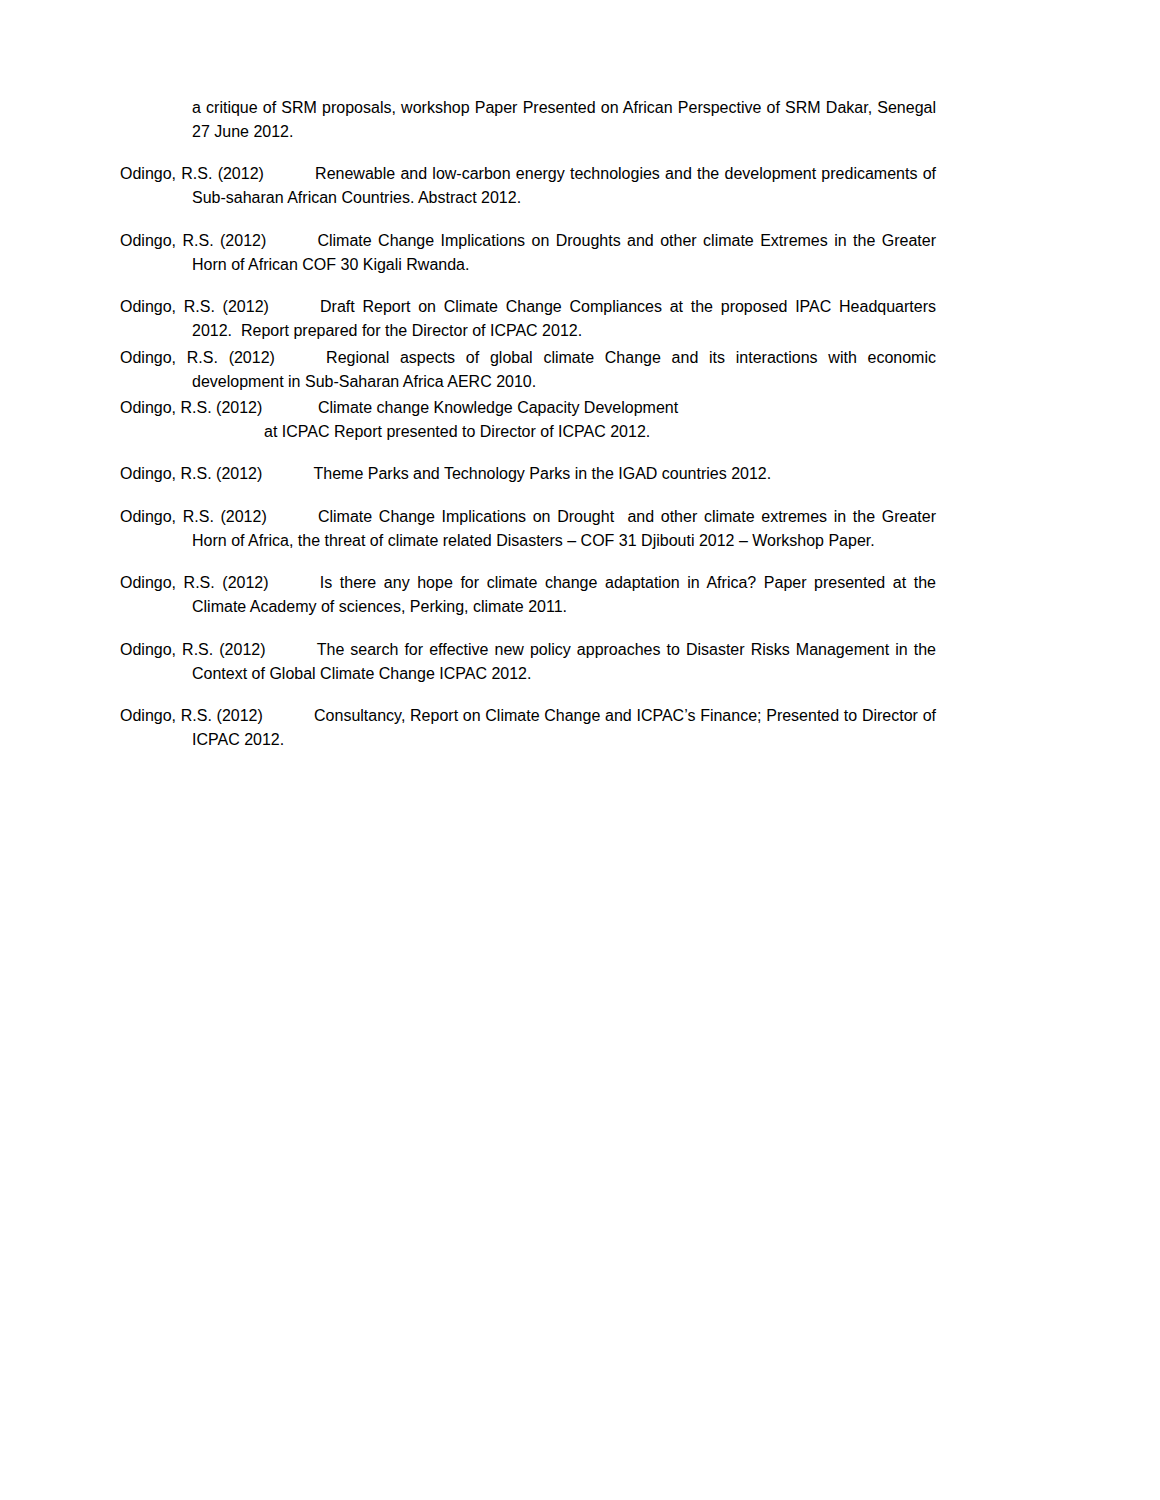a critique of SRM proposals, workshop Paper Presented on African Perspective of SRM Dakar, Senegal 27 June 2012.
Odingo, R.S. (2012) Renewable and low-carbon energy technologies and the development predicaments of Sub-saharan African Countries. Abstract 2012.
Odingo, R.S. (2012) Climate Change Implications on Droughts and other climate Extremes in the Greater Horn of African COF 30 Kigali Rwanda.
Odingo, R.S. (2012) Draft Report on Climate Change Compliances at the proposed IPAC Headquarters 2012. Report prepared for the Director of ICPAC 2012.
Odingo, R.S. (2012) Regional aspects of global climate Change and its interactions with economic development in Sub-Saharan Africa AERC 2010.
Odingo, R.S. (2012) Climate change Knowledge Capacity Developmentat ICPAC Report presented to Director of ICPAC 2012.
Odingo, R.S. (2012) Theme Parks and Technology Parks in the IGAD countries 2012.
Odingo, R.S. (2012) Climate Change Implications on Drought and other climate extremes in the Greater Horn of Africa, the threat of climate related Disasters – COF 31 Djibouti 2012 – Workshop Paper.
Odingo, R.S. (2012) Is there any hope for climate change adaptation in Africa? Paper presented at the Climate Academy of sciences, Perking, climate 2011.
Odingo, R.S. (2012) The search for effective new policy approaches to Disaster Risks Management in the Context of Global Climate Change ICPAC 2012.
Odingo, R.S. (2012) Consultancy, Report on Climate Change and ICPAC’s Finance; Presented to Director of ICPAC 2012.